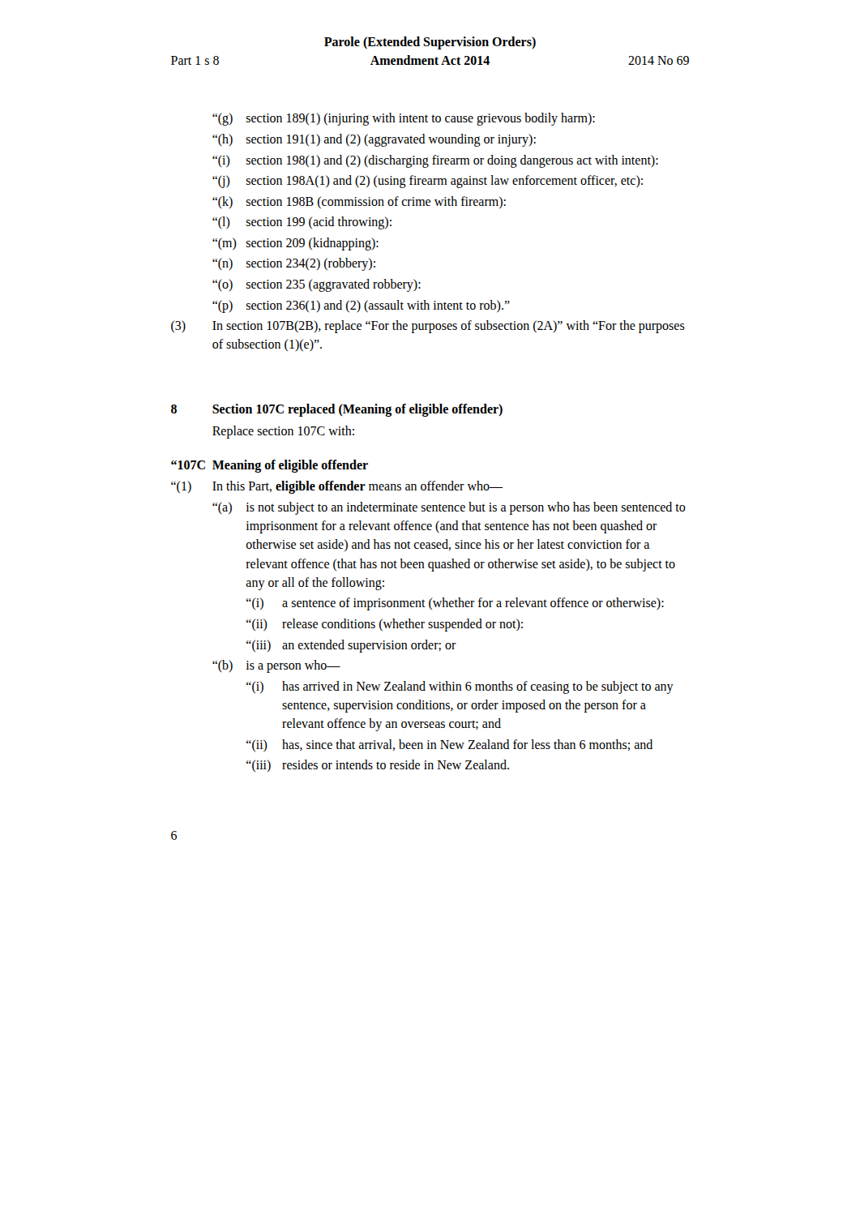Part 1 s 8
Parole (Extended Supervision Orders) Amendment Act 2014
2014 No 69
“(g) section 189(1) (injuring with intent to cause grievous bodily harm):
“(h) section 191(1) and (2) (aggravated wounding or injury):
“(i) section 198(1) and (2) (discharging firearm or doing dangerous act with intent):
“(j) section 198A(1) and (2) (using firearm against law enforcement officer, etc):
“(k) section 198B (commission of crime with firearm):
“(l) section 199 (acid throwing):
“(m) section 209 (kidnapping):
“(n) section 234(2) (robbery):
“(o) section 235 (aggravated robbery):
“(p) section 236(1) and (2) (assault with intent to rob).”
(3) In section 107B(2B), replace “For the purposes of subsection (2A)” with “For the purposes of subsection (1)(e)”.
8 Section 107C replaced (Meaning of eligible offender)
Replace section 107C with:
“107C Meaning of eligible offender
“(1) In this Part, eligible offender means an offender who—
“(a) is not subject to an indeterminate sentence but is a person who has been sentenced to imprisonment for a relevant offence (and that sentence has not been quashed or otherwise set aside) and has not ceased, since his or her latest conviction for a relevant offence (that has not been quashed or otherwise set aside), to be subject to any or all of the following:
“(i) a sentence of imprisonment (whether for a relevant offence or otherwise):
“(ii) release conditions (whether suspended or not):
“(iii) an extended supervision order; or
“(b) is a person who—
“(i) has arrived in New Zealand within 6 months of ceasing to be subject to any sentence, supervision conditions, or order imposed on the person for a relevant offence by an overseas court; and
“(ii) has, since that arrival, been in New Zealand for less than 6 months; and
“(iii) resides or intends to reside in New Zealand.
6